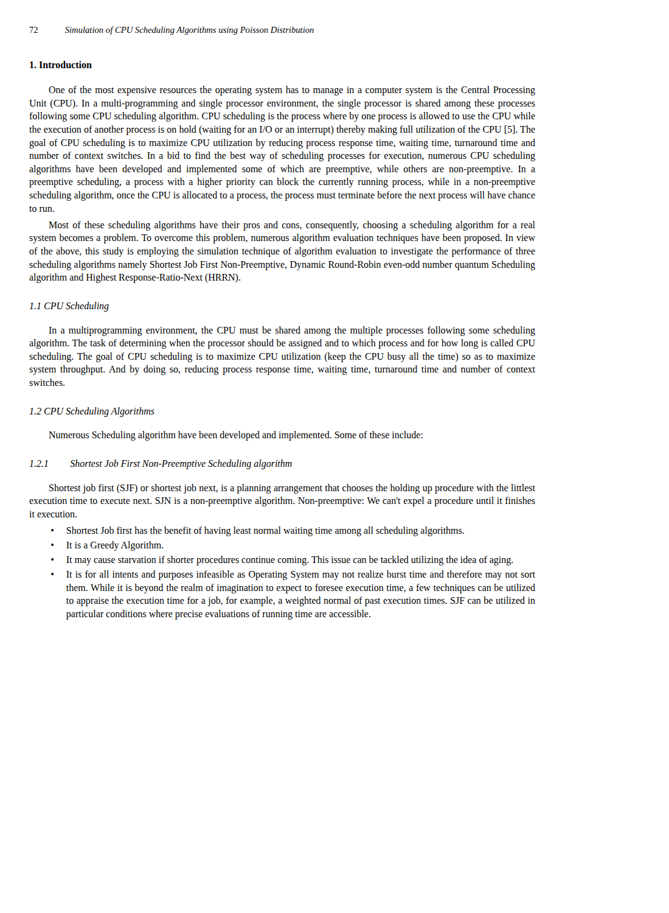72 Simulation of CPU Scheduling Algorithms using Poisson Distribution
1. Introduction
One of the most expensive resources the operating system has to manage in a computer system is the Central Processing Unit (CPU). In a multi-programming and single processor environment, the single processor is shared among these processes following some CPU scheduling algorithm. CPU scheduling is the process where by one process is allowed to use the CPU while the execution of another process is on hold (waiting for an I/O or an interrupt) thereby making full utilization of the CPU [5]. The goal of CPU scheduling is to maximize CPU utilization by reducing process response time, waiting time, turnaround time and number of context switches. In a bid to find the best way of scheduling processes for execution, numerous CPU scheduling algorithms have been developed and implemented some of which are preemptive, while others are non-preemptive. In a preemptive scheduling, a process with a higher priority can block the currently running process, while in a non-preemptive scheduling algorithm, once the CPU is allocated to a process, the process must terminate before the next process will have chance to run.
Most of these scheduling algorithms have their pros and cons, consequently, choosing a scheduling algorithm for a real system becomes a problem. To overcome this problem, numerous algorithm evaluation techniques have been proposed. In view of the above, this study is employing the simulation technique of algorithm evaluation to investigate the performance of three scheduling algorithms namely Shortest Job First Non-Preemptive, Dynamic Round-Robin even-odd number quantum Scheduling algorithm and Highest Response-Ratio-Next (HRRN).
1.1 CPU Scheduling
In a multiprogramming environment, the CPU must be shared among the multiple processes following some scheduling algorithm. The task of determining when the processor should be assigned and to which process and for how long is called CPU scheduling. The goal of CPU scheduling is to maximize CPU utilization (keep the CPU busy all the time) so as to maximize system throughput. And by doing so, reducing process response time, waiting time, turnaround time and number of context switches.
1.2 CPU Scheduling Algorithms
Numerous Scheduling algorithm have been developed and implemented. Some of these include:
1.2.1 Shortest Job First Non-Preemptive Scheduling algorithm
Shortest job first (SJF) or shortest job next, is a planning arrangement that chooses the holding up procedure with the littlest execution time to execute next. SJN is a non-preemptive algorithm. Non-preemptive: We can't expel a procedure until it finishes it execution.
Shortest Job first has the benefit of having least normal waiting time among all scheduling algorithms.
It is a Greedy Algorithm.
It may cause starvation if shorter procedures continue coming. This issue can be tackled utilizing the idea of aging.
It is for all intents and purposes infeasible as Operating System may not realize burst time and therefore may not sort them. While it is beyond the realm of imagination to expect to foresee execution time, a few techniques can be utilized to appraise the execution time for a job, for example, a weighted normal of past execution times. SJF can be utilized in particular conditions where precise evaluations of running time are accessible.